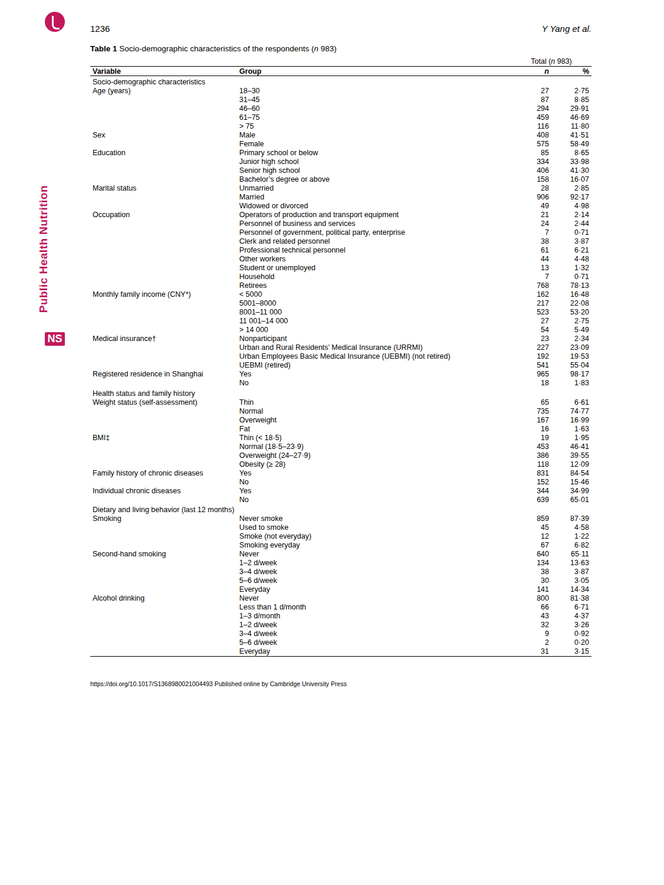Public Health Nutrition
NS
1236
Y Yang et al.
Table 1 Socio-demographic characteristics of the respondents (n 983)
| | | Total ( n 983) |
| --- | --- | --- |
| Variable | Group | n | % |
| Socio-demographic characteristics |
| Age (years) | 18–30 | 27 | 2·75 |
| | 31–45 | 87 | 8·85 |
| | 46–60 | 294 | 29·91 |
| | 61–75 | 459 | 46·69 |
| | > 75 | 116 | 11·80 |
| Sex | Male | 408 | 41·51 |
| | Female | 575 | 58·49 |
| Education | Primary school or below | 85 | 8·65 |
| | Junior high school | 334 | 33·98 |
| | Senior high school | 406 | 41·30 |
| | Bachelor’s degree or above | 158 | 16·07 |
| Marital status | Unmarried | 28 | 2·85 |
| | Married | 906 | 92·17 |
| | Widowed or divorced | 49 | 4·98 |
| Occupation | Operators of production and transport equipment | 21 | 2·14 |
| | Personnel of business and services | 24 | 2·44 |
| | Personnel of government, political party, enterprise | 7 | 0·71 |
| | Clerk and related personnel | 38 | 3·87 |
| | Professional technical personnel | 61 | 6·21 |
| | Other workers | 44 | 4·48 |
| | Student or unemployed | 13 | 1·32 |
| | Household | 7 | 0·71 |
| | Retirees | 768 | 78·13 |
| Monthly family income (CNY*) | < 5000 | 162 | 16·48 |
| | 5001–8000 | 217 | 22·08 |
| | 8001–11 000 | 523 | 53·20 |
| | 11 001–14 000 | 27 | 2·75 |
| | > 14 000 | 54 | 5·49 |
| Medical insurance† | Nonparticipant | 23 | 2·34 |
| | Urban and Rural Residents’ Medical Insurance (URRMI) | 227 | 23·09 |
| | Urban Employees Basic Medical Insurance (UEBMI) (not retired) | 192 | 19·53 |
| | UEBMI (retired) | 541 | 55·04 |
| Registered residence in Shanghai | Yes | 965 | 98·17 |
| | No | 18 | 1·83 |
| Health status and family history |
| Weight status (self-assessment) | Thin | 65 | 6·61 |
| | Normal | 735 | 74·77 |
| | Overweight | 167 | 16·99 |
| | Fat | 16 | 1·63 |
| BMI‡ | Thin (< 18·5) | 19 | 1·95 |
| | Normal (18·5–23·9) | 453 | 46·41 |
| | Overweight (24–27·9) | 386 | 39·55 |
| | Obesity (≥ 28) | 118 | 12·09 |
| Family history of chronic diseases | Yes | 831 | 84·54 |
| | No | 152 | 15·46 |
| Individual chronic diseases | Yes | 344 | 34·99 |
| | No | 639 | 65·01 |
| Dietary and living behavior (last 12 months) |
| Smoking | Never smoke | 859 | 87·39 |
| | Used to smoke | 45 | 4·58 |
| | Smoke (not everyday) | 12 | 1·22 |
| | Smoking everyday | 67 | 6·82 |
| Second-hand smoking | Never | 640 | 65·11 |
| | 1–2 d/week | 134 | 13·63 |
| | 3–4 d/week | 38 | 3·87 |
| | 5–6 d/week | 30 | 3·05 |
| | Everyday | 141 | 14·34 |
| Alcohol drinking | Never | 800 | 81·38 |
| | Less than 1 d/month | 66 | 6·71 |
| | 1–3 d/month | 43 | 4·37 |
| | 1–2 d/week | 32 | 3·26 |
| | 3–4 d/week | 9 | 0·92 |
| | 5–6 d/week | 2 | 0·20 |
| | Everyday | 31 | 3·15 |
https://doi.org/10.1017/S1368980021004493 Published online by Cambridge University Press